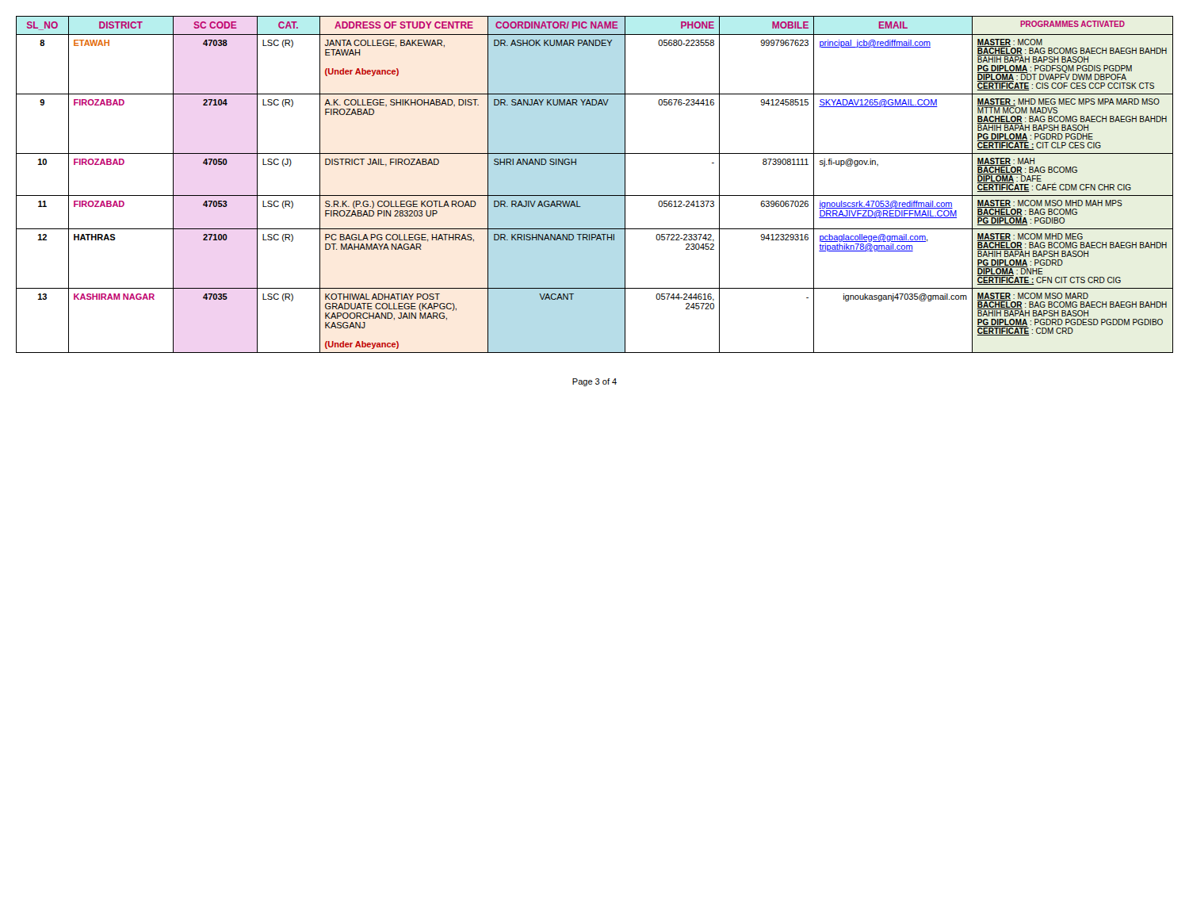| SL_NO | DISTRICT | SC CODE | CAT. | ADDRESS OF STUDY CENTRE | COORDINATOR/ PIC NAME | PHONE | MOBILE | EMAIL | PROGRAMMES ACTIVATED |
| --- | --- | --- | --- | --- | --- | --- | --- | --- | --- |
| 8 | ETAWAH | 47038 | LSC (R) | JANTA COLLEGE, BAKEWAR, ETAWAH (Under Abeyance) | DR. ASHOK KUMAR PANDEY | 05680-223558 | 9997967623 | principal_jcb@rediffmail.com | MASTER : MCOM BACHELOR : BAG BCOMG BAECH BAEGH BAHDH BAHIH BAPAH BAPSH BASOH PG DIPLOMA : PGDFSQM PGDIS PGDPM DIPLOMA : DDT DVAPFV DWM DBPOFA CERTIFICATE : CIS COF CES CCP CCITSK CTS |
| 9 | FIROZABAD | 27104 | LSC (R) | A.K. COLLEGE, SHIKHOHABAD, DIST. FIROZABAD | DR. SANJAY KUMAR YADAV | 05676-234416 | 9412458515 | SKYADAV1265@GMAIL.COM | MASTER : MHD MEG MEC MPS MPA MARD MSO MTTM MCOM MADVS BACHELOR : BAG BCOMG BAECH BAEGH BAHDH BAHIH BAPAH BAPSH BASOH PG DIPLOMA : PGDRD PGDHE CERTIFICATE : CIT CLP CES CIG |
| 10 | FIROZABAD | 47050 | LSC (J) | DISTRICT JAIL, FIROZABAD | SHRI ANAND SINGH | - | 8739081111 | sj.fi-up@gov.in, | MASTER : MAH BACHELOR : BAG BCOMG DIPLOMA : DAFE CERTIFICATE : CAFÉ CDM CFN CHR CIG |
| 11 | FIROZABAD | 47053 | LSC (R) | S.R.K. (P.G.) COLLEGE KOTLA ROAD FIROZABAD PIN 283203 UP | DR. RAJIV AGARWAL | 05612-241373 | 6396067026 | ignoulscsrk.47053@rediffmail.com DRRAJIVFZD@REDIFFMAIL.COM | MASTER : MCOM MSO MHD MAH MPS BACHELOR : BAG BCOMG PG DIPLOMA : PGDIBO |
| 12 | HATHRAS | 27100 | LSC (R) | PC BAGLA PG COLLEGE, HATHRAS, DT. MAHAMAYA NAGAR | DR. KRISHNANAND TRIPATHI | 05722-233742, 230452 | 9412329316 | pcbaglacollege@gmail.com , tripathikn78@gmail.com | MASTER : MCOM MHD MEG BACHELOR : BAG BCOMG BAECH BAEGH BAHDH BAHIH BAPAH BAPSH BASOH PG DIPLOMA : PGDRD DIPLOMA : DNHE CERTIFICATE : CFN CIT CTS CRD CIG |
| 13 | KASHIRAM NAGAR | 47035 | LSC (R) | KOTHIWAL ADHATIAY POST GRADUATE COLLEGE (KAPGC), KAPOORCHAND, JAIN MARG, KASGANJ (Under Abeyance) | VACANT | 05744-244616, 245720 | - | ignoukasganj47035@gmail.com | MASTER : MCOM MSO MARD BACHELOR : BAG BCOMG BAECH BAEGH BAHDH BAHIH BAPAH BAPSH BASOH PG DIPLOMA : PGDRD PGDESD PGDDM PGDIBO CERTIFICATE : CDM CRD |
Page 3 of 4